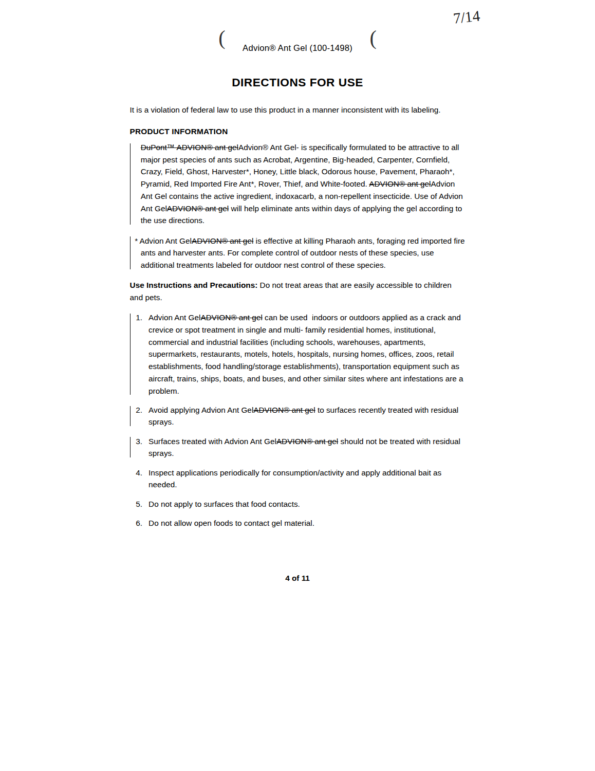7/14
( Advion® Ant Gel (100-1498) (
DIRECTIONS FOR USE
It is a violation of federal law to use this product in a manner inconsistent with its labeling.
PRODUCT INFORMATION
DuPont™ ADVION® ant gel Advion® Ant Gel- is specifically formulated to be attractive to all major pest species of ants such as Acrobat, Argentine, Big-headed, Carpenter, Cornfield, Crazy, Field, Ghost, Harvester*, Honey, Little black, Odorous house, Pavement, Pharaoh*, Pyramid, Red Imported Fire Ant*, Rover, Thief, and White-footed. ADVION® ant gel Advion Ant Gel contains the active ingredient, indoxacarb, a non-repellent insecticide. Use of Advion Ant GelADVION® ant gel will help eliminate ants within days of applying the gel according to the use directions.
* Advion Ant GelADVION® ant gel is effective at killing Pharaoh ants, foraging red imported fire ants and harvester ants. For complete control of outdoor nests of these species, use additional treatments labeled for outdoor nest control of these species.
Use Instructions and Precautions: Do not treat areas that are easily accessible to children and pets.
Advion Ant GelADVION® ant gel can be used indoors or outdoors applied as a crack and crevice or spot treatment in single and multi- family residential homes, institutional, commercial and industrial facilities (including schools, warehouses, apartments, supermarkets, restaurants, motels, hotels, hospitals, nursing homes, offices, zoos, retail establishments, food handling/storage establishments), transportation equipment such as aircraft, trains, ships, boats, and buses, and other similar sites where ant infestations are a problem.
Avoid applying Advion Ant GelADVION® ant gel to surfaces recently treated with residual sprays.
Surfaces treated with Advion Ant GelADVION® ant gel should not be treated with residual sprays.
Inspect applications periodically for consumption/activity and apply additional bait as needed.
Do not apply to surfaces that food contacts.
Do not allow open foods to contact gel material.
4 of 11